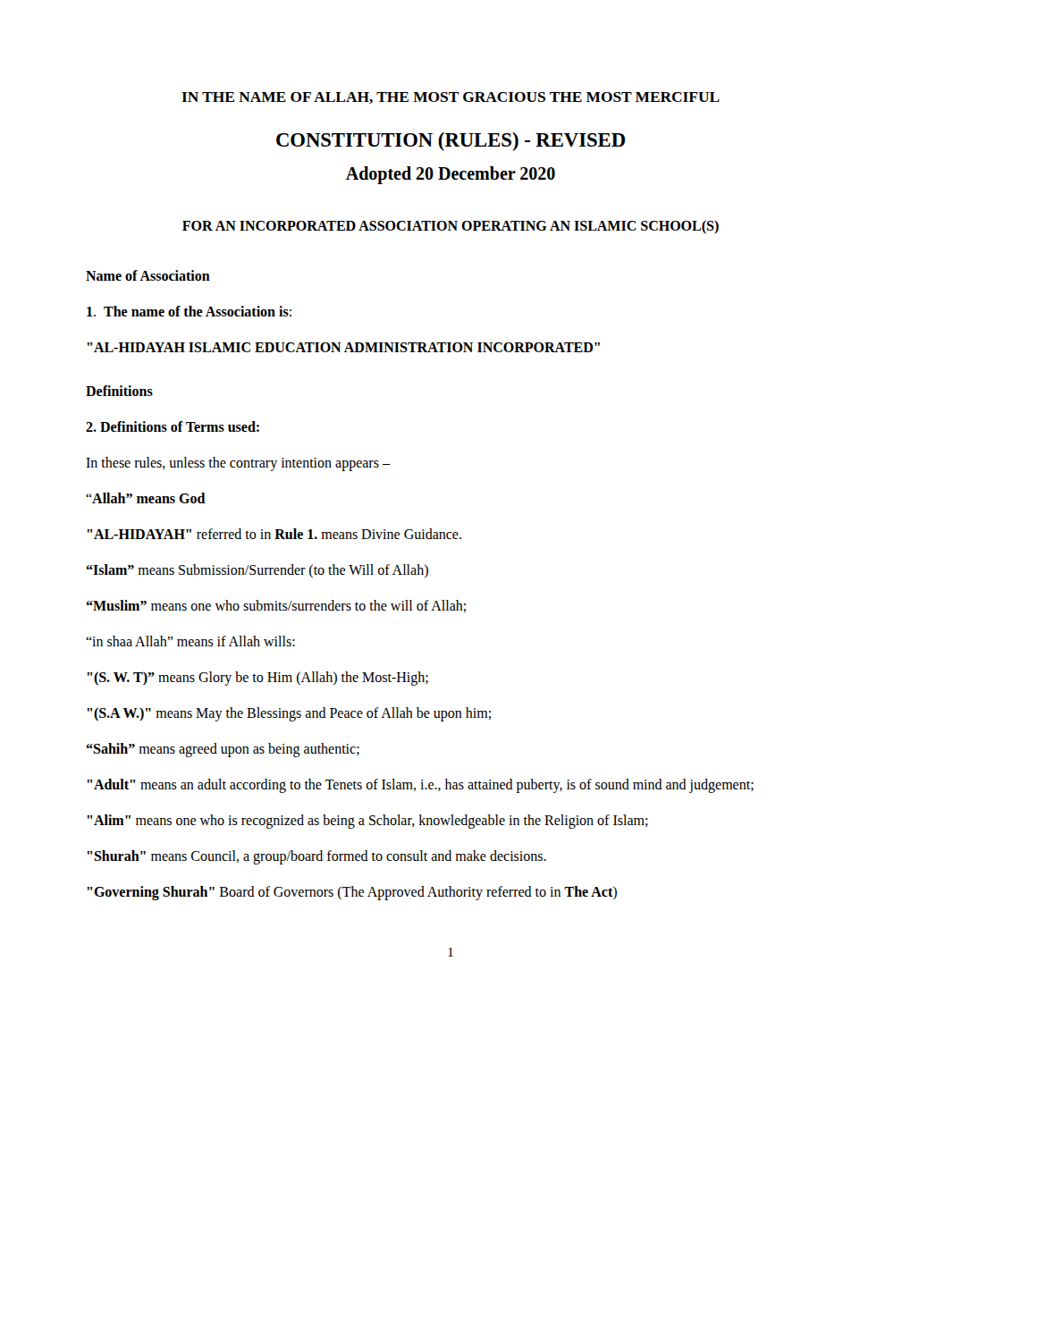IN THE NAME OF ALLAH, THE MOST GRACIOUS THE MOST MERCIFUL
CONSTITUTION (RULES) - REVISED
Adopted 20 December 2020
FOR AN INCORPORATED ASSOCIATION OPERATING AN ISLAMIC SCHOOL(S)
Name of Association
1. The name of the Association is:
"AL-HIDAYAH ISLAMIC EDUCATION ADMINISTRATION INCORPORATED"
Definitions
2. Definitions of Terms used:
In these rules, unless the contrary intention appears –
“Allah” means God
"AL-HIDAYAH" referred to in Rule 1. means Divine Guidance.
“Islam” means Submission/Surrender (to the Will of Allah)
“Muslim” means one who submits/surrenders to the will of Allah;
“in shaa Allah” means if Allah wills:
"(S. W. T)” means Glory be to Him (Allah) the Most-High;
"(S.A W.)" means May the Blessings and Peace of Allah be upon him;
“Sahih” means agreed upon as being authentic;
"Adult" means an adult according to the Tenets of Islam, i.e., has attained puberty, is of sound mind and judgement;
"Alim" means one who is recognized as being a Scholar, knowledgeable in the Religion of Islam;
"Shurah" means Council, a group/board formed to consult and make decisions.
"Governing Shurah" Board of Governors (The Approved Authority referred to in The Act)
1